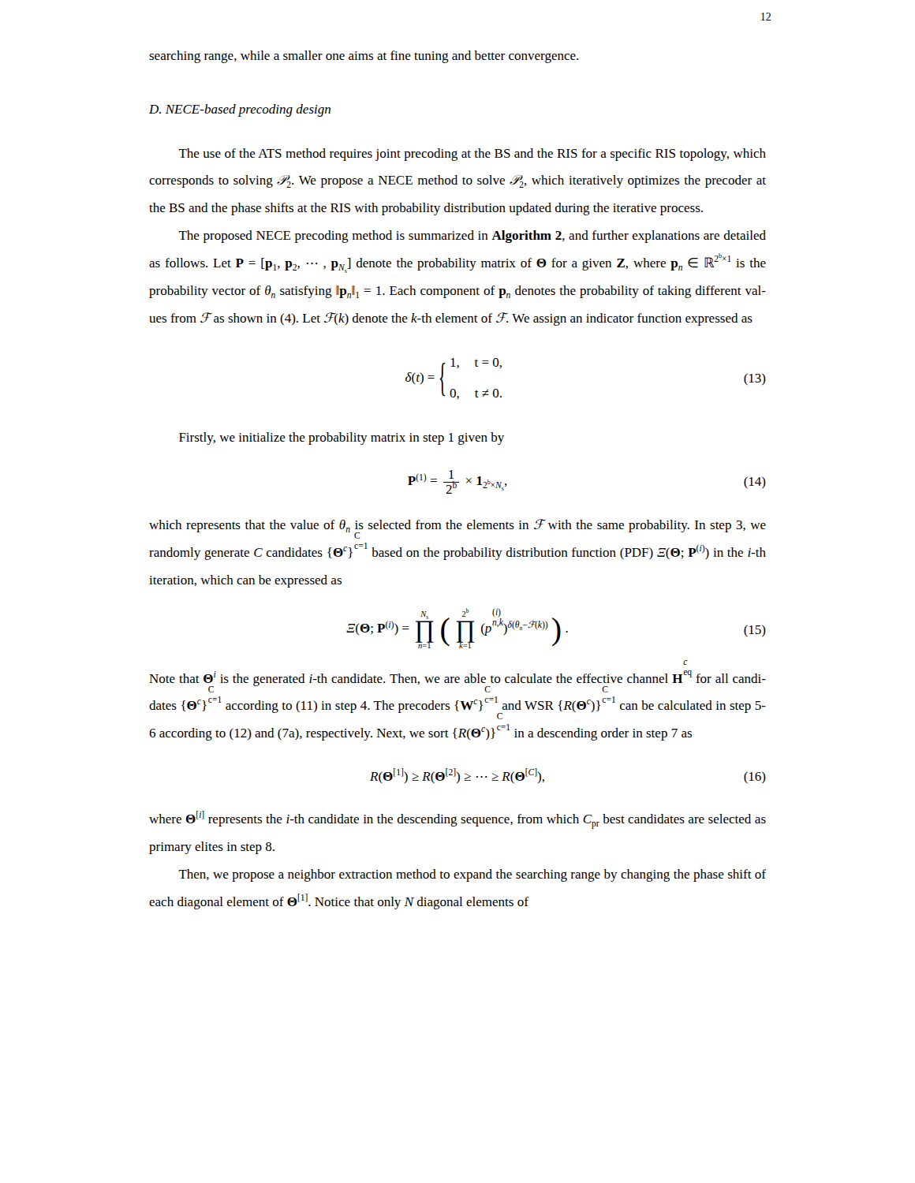12
searching range, while a smaller one aims at fine tuning and better convergence.
D. NECE-based precoding design
The use of the ATS method requires joint precoding at the BS and the RIS for a specific RIS topology, which corresponds to solving 𝒫2. We propose a NECE method to solve 𝒫2, which iteratively optimizes the precoder at the BS and the phase shifts at the RIS with probability distribution updated during the iterative process.
The proposed NECE precoding method is summarized in Algorithm 2, and further explanations are detailed as follows. Let P = [p1, p2, ⋯ , pNs] denote the probability matrix of Θ for a given Z, where pn ∈ ℝ2b×1 is the probability vector of θn satisfying ‖pn‖1 = 1. Each component of pn denotes the probability of taking different values from ℱ as shown in (4). Let ℱ(k) denote the k-th element of ℱ. We assign an indicator function expressed as
δ(t) = {
| 1, | t = 0, |
| 0, | t ≠ 0. |
(13)
Firstly, we initialize the probability matrix in step 1 given by
P(1) = 12b × 12b×Ns, (14)
which represents that the value of θn is selected from the elements in ℱ with the same probability. In step 3, we randomly generate C candidates {Θc}Cc=1 based on the probability distribution function (PDF) Ξ(Θ; P(i)) in the i-th iteration, which can be expressed as
Ξ(Θ; P(i)) = Ns ∏ n=1 ( 2b ∏ k=1 (p(i) n,k)δ(θn−ℱ(k)) ) . (15)
Note that Θi is the generated i-th candidate. Then, we are able to calculate the effective channel Hceq for all candidates {Θc}Cc=1 according to (11) in step 4. The precoders {Wc}Cc=1 and WSR {R(Θc)}Cc=1 can be calculated in step 5-6 according to (12) and (7a), respectively. Next, we sort {R(Θc)}Cc=1 in a descending order in step 7 as
R(Θ[1]) ≥ R(Θ[2]) ≥ ⋯ ≥ R(Θ[C]), (16)
where Θ[i] represents the i-th candidate in the descending sequence, from which Cpr best candidates are selected as primary elites in step 8.
Then, we propose a neighbor extraction method to expand the searching range by changing the phase shift of each diagonal element of Θ[1]. Notice that only N diagonal elements of